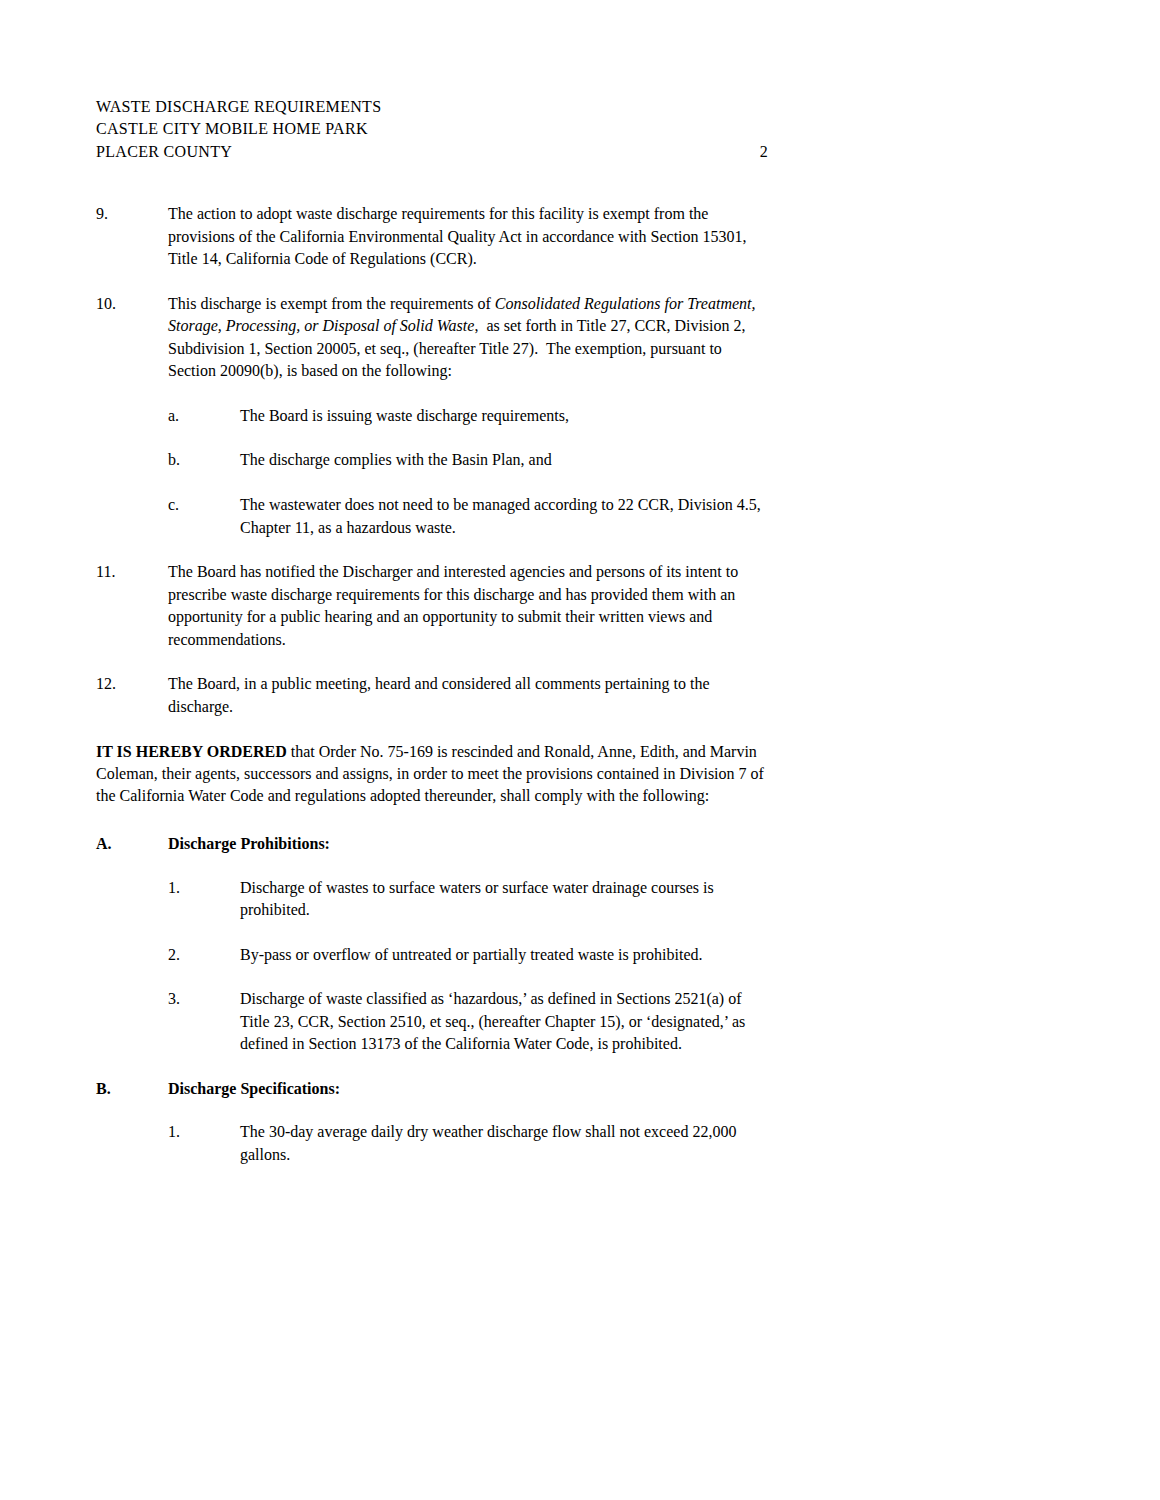WASTE DISCHARGE REQUIREMENTS
CASTLE CITY MOBILE HOME PARK
PLACER COUNTY2
9.
The action to adopt waste discharge requirements for this facility is exempt from the provisions of the California Environmental Quality Act in accordance with Section 15301, Title 14, California Code of Regulations (CCR).
10.
This discharge is exempt from the requirements of Consolidated Regulations for Treatment, Storage, Processing, or Disposal of Solid Waste, as set forth in Title 27, CCR, Division 2, Subdivision 1, Section 20005, et seq., (hereafter Title 27). The exemption, pursuant to Section 20090(b), is based on the following:
a.
The Board is issuing waste discharge requirements,
b.
The discharge complies with the Basin Plan, and
c.
The wastewater does not need to be managed according to 22 CCR, Division 4.5, Chapter 11, as a hazardous waste.
11.
The Board has notified the Discharger and interested agencies and persons of its intent to prescribe waste discharge requirements for this discharge and has provided them with an opportunity for a public hearing and an opportunity to submit their written views and recommendations.
12.
The Board, in a public meeting, heard and considered all comments pertaining to the discharge.
IT IS HEREBY ORDERED that Order No. 75-169 is rescinded and Ronald, Anne, Edith, and Marvin Coleman, their agents, successors and assigns, in order to meet the provisions contained in Division 7 of the California Water Code and regulations adopted thereunder, shall comply with the following:
A.
Discharge Prohibitions:
1.
Discharge of wastes to surface waters or surface water drainage courses is prohibited.
2.
By-pass or overflow of untreated or partially treated waste is prohibited.
3.
Discharge of waste classified as ‘hazardous,’ as defined in Sections 2521(a) of Title 23, CCR, Section 2510, et seq., (hereafter Chapter 15), or ‘designated,’ as defined in Section 13173 of the California Water Code, is prohibited.
B.
Discharge Specifications:
1.
The 30-day average daily dry weather discharge flow shall not exceed 22,000 gallons.